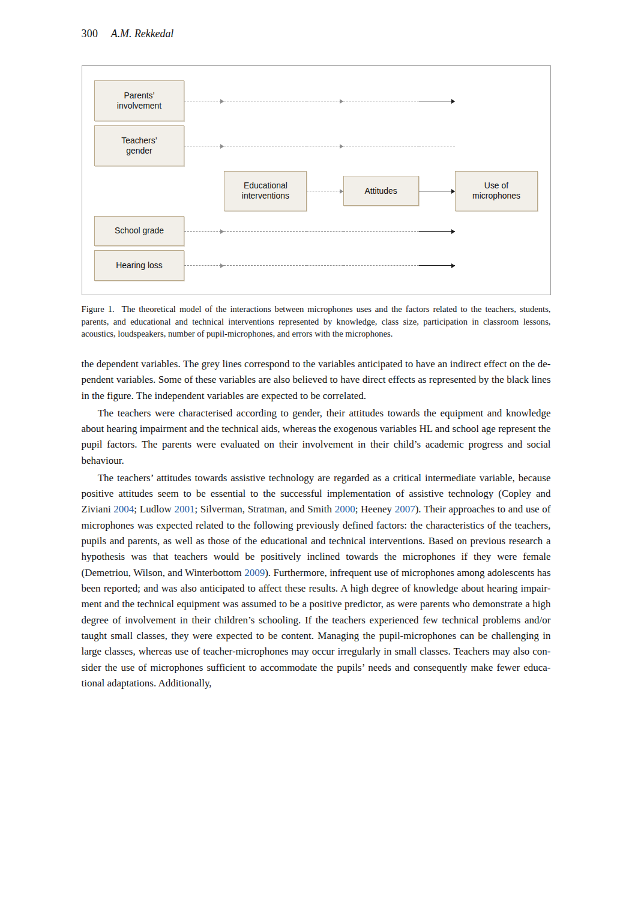300 A.M. Rekkedal
Parents’
involvement
Teachers’
gender
Educational
interventions
Attitudes
Use of
microphones
School grade
Hearing loss
Figure 1. The theoretical model of the interactions between microphones uses and the factors related to the teachers, students, parents, and educational and technical interventions represented by knowledge, class size, participation in classroom lessons, acoustics, loudspeakers, number of pupil-microphones, and errors with the microphones.
the dependent variables. The grey lines correspond to the variables anticipated to have an indirect effect on the dependent variables. Some of these variables are also believed to have direct effects as represented by the black lines in the figure. The independent variables are expected to be correlated.
The teachers were characterised according to gender, their attitudes towards the equipment and knowledge about hearing impairment and the technical aids, whereas the exogenous variables HL and school age represent the pupil factors. The parents were evaluated on their involvement in their child’s academic progress and social behaviour.
The teachers’ attitudes towards assistive technology are regarded as a critical intermediate variable, because positive attitudes seem to be essential to the successful implementation of assistive technology (Copley and Ziviani 2004; Ludlow 2001; Silverman, Stratman, and Smith 2000; Heeney 2007). Their approaches to and use of microphones was expected related to the following previously defined factors: the characteristics of the teachers, pupils and parents, as well as those of the educational and technical interventions. Based on previous research a hypothesis was that teachers would be positively inclined towards the microphones if they were female (Demetriou, Wilson, and Winterbottom 2009). Furthermore, infrequent use of microphones among adolescents has been reported; and was also anticipated to affect these results. A high degree of knowledge about hearing impairment and the technical equipment was assumed to be a positive predictor, as were parents who demonstrate a high degree of involvement in their children’s schooling. If the teachers experienced few technical problems and/or taught small classes, they were expected to be content. Managing the pupil-microphones can be challenging in large classes, whereas use of teacher-microphones may occur irregularly in small classes. Teachers may also consider the use of microphones sufficient to accommodate the pupils’ needs and consequently make fewer educational adaptations. Additionally,